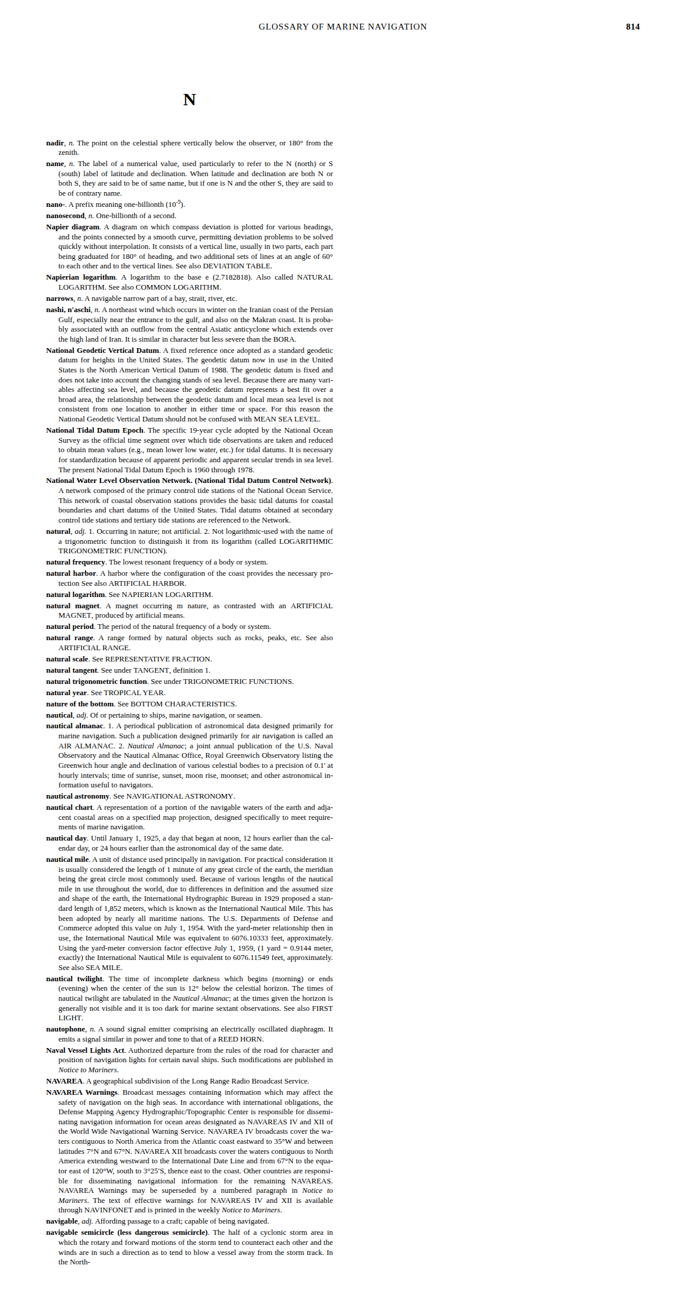Glossary of Marine Navigation 814
N
nadir, n. The point on the celestial sphere vertically below the observer, or 180° from the zenith.
name, n. The label of a numerical value, used particularly to refer to the N (north) or S (south) label of latitude and declination. When latitude and declination are both N or both S, they are said to be of same name, but if one is N and the other S, they are said to be of contrary name.
nano-. A prefix meaning one-billionth (10-9).
nanosecond, n. One-billionth of a second.
Napier diagram. A diagram on which compass deviation is plotted for various headings, and the points connected by a smooth curve, permitting deviation problems to be solved quickly without interpolation. It consists of a vertical line, usually in two parts, each part being graduated for 180° of heading, and two additional sets of lines at an angle of 60° to each other and to the vertical lines. See also DEVIATION TABLE.
Napierian logarithm. A logarithm to the base e (2.7182818). Also called NATURAL LOGARITHM. See also COMMON LOGARITHM.
narrows, n. A navigable narrow part of a bay, strait, river, etc.
nashi, n'aschi, n. A northeast wind which occurs in winter on the Iranian coast of the Persian Gulf, especially near the entrance to the gulf, and also on the Makran coast. It is probably associated with an outflow from the central Asiatic anticyclone which extends over the high land of Iran. It is similar in character but less severe than the BORA.
National Geodetic Vertical Datum. A fixed reference once adopted as a standard geodetic datum for heights in the United States. The geodetic datum now in use in the United States is the North American Vertical Datum of 1988. The geodetic datum is fixed and does not take into account the changing stands of sea level. Because there are many variables affecting sea level, and because the geodetic datum represents a best fit over a broad area, the relationship between the geodetic datum and local mean sea level is not consistent from one location to another in either time or space. For this reason the National Geodetic Vertical Datum should not be confused with MEAN SEA LEVEL.
National Tidal Datum Epoch. The specific 19-year cycle adopted by the National Ocean Survey as the official time segment over which tide observations are taken and reduced to obtain mean values (e.g., mean lower low water, etc.) for tidal datums. It is necessary for standardization because of apparent periodic and apparent secular trends in sea level. The present National Tidal Datum Epoch is 1960 through 1978.
National Water Level Observation Network. (National Tidal Datum Control Network). A network composed of the primary control tide stations of the National Ocean Service. This network of coastal observation stations provides the basic tidal datums for coastal boundaries and chart datums of the United States. Tidal datums obtained at secondary control tide stations and tertiary tide stations are referenced to the Network.
natural, adj. 1. Occurring in nature; not artificial. 2. Not logarithmic-used with the name of a trigonometric function to distinguish it from its logarithm (called LOGARITHMIC TRIGONOMETRIC FUNCTION).
natural frequency. The lowest resonant frequency of a body or system.
natural harbor. A harbor where the configuration of the coast provides the necessary protection See also ARTIFICIAL HARBOR.
natural logarithm. See NAPIERIAN LOGARITHM.
natural magnet. A magnet occurring m nature, as contrasted with an ARTIFICIAL MAGNET, produced by artificial means.
natural period. The period of the natural frequency of a body or system.
natural range. A range formed by natural objects such as rocks, peaks, etc. See also ARTIFICIAL RANGE.
natural scale. See REPRESENTATIVE FRACTION.
natural tangent. See under TANGENT, definition 1.
natural trigonometric function. See under TRIGONOMETRIC FUNCTIONS.
natural year. See TROPICAL YEAR.
nature of the bottom. See BOTTOM CHARACTERISTICS.
nautical, adj. Of or pertaining to ships, marine navigation, or seamen.
nautical almanac. 1. A periodical publication of astronomical data designed primarily for marine navigation. Such a publication designed primarily for air navigation is called an AIR ALMANAC. 2. Nautical Almanac; a joint annual publication of the U.S. Naval Observatory and the Nautical Almanac Office, Royal Greenwich Observatory listing the Greenwich hour angle and declination of various celestial bodies to a precision of 0.1' at hourly intervals; time of sunrise, sunset, moon rise, moonset; and other astronomical information useful to navigators.
nautical astronomy. See NAVIGATIONAL ASTRONOMY.
nautical chart. A representation of a portion of the navigable waters of the earth and adjacent coastal areas on a specified map projection, designed specifically to meet requirements of marine navigation.
nautical day. Until January 1, 1925, a day that began at noon, 12 hours earlier than the calendar day, or 24 hours earlier than the astronomical day of the same date.
nautical mile. A unit of distance used principally in navigation. For practical consideration it is usually considered the length of 1 minute of any great circle of the earth, the meridian being the great circle most commonly used. Because of various lengths of the nautical mile in use throughout the world, due to differences in definition and the assumed size and shape of the earth, the International Hydrographic Bureau in 1929 proposed a standard length of 1,852 meters, which is known as the International Nautical Mile. This has been adopted by nearly all maritime nations. The U.S. Departments of Defense and Commerce adopted this value on July 1, 1954. With the yard-meter relationship then in use, the International Nautical Mile was equivalent to 6076.10333 feet, approximately. Using the yard-meter conversion factor effective July 1, 1959, (1 yard = 0.9144 meter, exactly) the International Nautical Mile is equivalent to 6076.11549 feet, approximately. See also SEA MILE.
nautical twilight. The time of incomplete darkness which begins (morning) or ends (evening) when the center of the sun is 12° below the celestial horizon. The times of nautical twilight are tabulated in the Nautical Almanac; at the times given the horizon is generally not visible and it is too dark for marine sextant observations. See also FIRST LIGHT.
nautophone, n. A sound signal emitter comprising an electrically oscillated diaphragm. It emits a signal similar in power and tone to that of a REED HORN.
Naval Vessel Lights Act. Authorized departure from the rules of the road for character and position of navigation lights for certain naval ships. Such modifications are published in Notice to Mariners.
NAVAREA. A geographical subdivision of the Long Range Radio Broadcast Service.
NAVAREA Warnings. Broadcast messages containing information which may affect the safety of navigation on the high seas. In accordance with international obligations, the Defense Mapping Agency Hydrographic/Topographic Center is responsible for disseminating navigation information for ocean areas designated as NAVAREAS IV and XII of the World Wide Navigational Warning Service. NAVAREA IV broadcasts cover the waters contiguous to North America from the Atlantic coast eastward to 35°W and between latitudes 7°N and 67°N. NAVAREA XII broadcasts cover the waters contiguous to North America extending westward to the International Date Line and from 67°N to the equator east of 120°W, south to 3°25′S, thence east to the coast. Other countries are responsible for disseminating navigational information for the remaining NAVAREAS. NAVAREA Warnings may be superseded by a numbered paragraph in Notice to Mariners. The text of effective warnings for NAVAREAS IV and XII is available through NAVINFONET and is printed in the weekly Notice to Mariners.
navigable, adj. Affording passage to a craft; capable of being navigated.
navigable semicircle (less dangerous semicircle). The half of a cyclonic storm area in which the rotary and forward motions of the storm tend to counteract each other and the winds are in such a direction as to tend to blow a vessel away from the storm track. In the North-